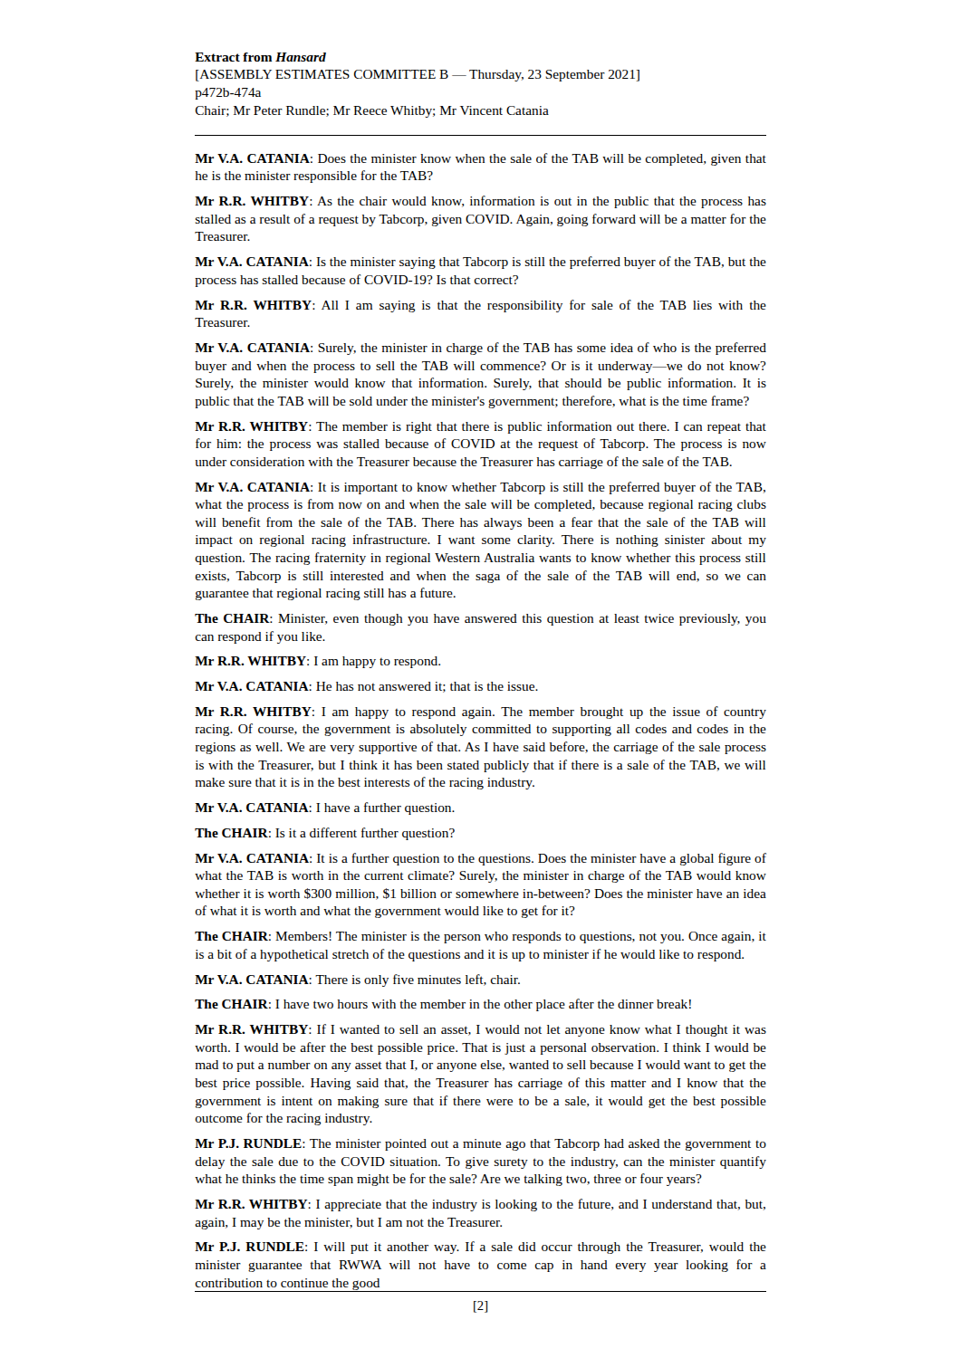Extract from Hansard
[ASSEMBLY ESTIMATES COMMITTEE B — Thursday, 23 September 2021]
p472b-474a
Chair; Mr Peter Rundle; Mr Reece Whitby; Mr Vincent Catania
Mr V.A. CATANIA: Does the minister know when the sale of the TAB will be completed, given that he is the minister responsible for the TAB?
Mr R.R. WHITBY: As the chair would know, information is out in the public that the process has stalled as a result of a request by Tabcorp, given COVID. Again, going forward will be a matter for the Treasurer.
Mr V.A. CATANIA: Is the minister saying that Tabcorp is still the preferred buyer of the TAB, but the process has stalled because of COVID-19? Is that correct?
Mr R.R. WHITBY: All I am saying is that the responsibility for sale of the TAB lies with the Treasurer.
Mr V.A. CATANIA: Surely, the minister in charge of the TAB has some idea of who is the preferred buyer and when the process to sell the TAB will commence? Or is it underway—we do not know? Surely, the minister would know that information. Surely, that should be public information. It is public that the TAB will be sold under the minister's government; therefore, what is the time frame?
Mr R.R. WHITBY: The member is right that there is public information out there. I can repeat that for him: the process was stalled because of COVID at the request of Tabcorp. The process is now under consideration with the Treasurer because the Treasurer has carriage of the sale of the TAB.
Mr V.A. CATANIA: It is important to know whether Tabcorp is still the preferred buyer of the TAB, what the process is from now on and when the sale will be completed, because regional racing clubs will benefit from the sale of the TAB. There has always been a fear that the sale of the TAB will impact on regional racing infrastructure. I want some clarity. There is nothing sinister about my question. The racing fraternity in regional Western Australia wants to know whether this process still exists, Tabcorp is still interested and when the saga of the sale of the TAB will end, so we can guarantee that regional racing still has a future.
The CHAIR: Minister, even though you have answered this question at least twice previously, you can respond if you like.
Mr R.R. WHITBY: I am happy to respond.
Mr V.A. CATANIA: He has not answered it; that is the issue.
Mr R.R. WHITBY: I am happy to respond again. The member brought up the issue of country racing. Of course, the government is absolutely committed to supporting all codes and codes in the regions as well. We are very supportive of that. As I have said before, the carriage of the sale process is with the Treasurer, but I think it has been stated publicly that if there is a sale of the TAB, we will make sure that it is in the best interests of the racing industry.
Mr V.A. CATANIA: I have a further question.
The CHAIR: Is it a different further question?
Mr V.A. CATANIA: It is a further question to the questions. Does the minister have a global figure of what the TAB is worth in the current climate? Surely, the minister in charge of the TAB would know whether it is worth $300 million, $1 billion or somewhere in-between? Does the minister have an idea of what it is worth and what the government would like to get for it?
The CHAIR: Members! The minister is the person who responds to questions, not you. Once again, it is a bit of a hypothetical stretch of the questions and it is up to minister if he would like to respond.
Mr V.A. CATANIA: There is only five minutes left, chair.
The CHAIR: I have two hours with the member in the other place after the dinner break!
Mr R.R. WHITBY: If I wanted to sell an asset, I would not let anyone know what I thought it was worth. I would be after the best possible price. That is just a personal observation. I think I would be mad to put a number on any asset that I, or anyone else, wanted to sell because I would want to get the best price possible. Having said that, the Treasurer has carriage of this matter and I know that the government is intent on making sure that if there were to be a sale, it would get the best possible outcome for the racing industry.
Mr P.J. RUNDLE: The minister pointed out a minute ago that Tabcorp had asked the government to delay the sale due to the COVID situation. To give surety to the industry, can the minister quantify what he thinks the time span might be for the sale? Are we talking two, three or four years?
Mr R.R. WHITBY: I appreciate that the industry is looking to the future, and I understand that, but, again, I may be the minister, but I am not the Treasurer.
Mr P.J. RUNDLE: I will put it another way. If a sale did occur through the Treasurer, would the minister guarantee that RWWA will not have to come cap in hand every year looking for a contribution to continue the good
[2]